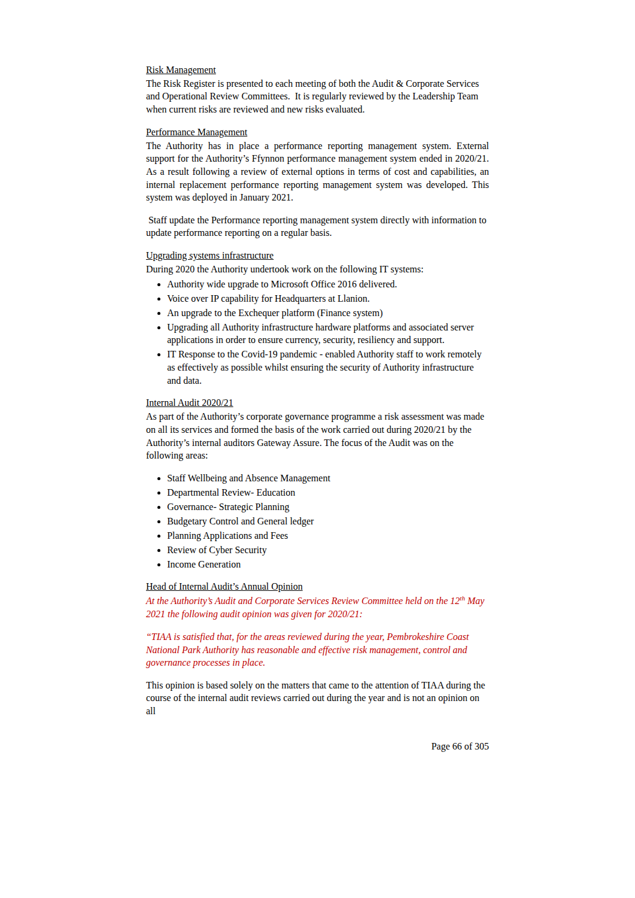Risk Management
The Risk Register is presented to each meeting of both the Audit & Corporate Services and Operational Review Committees. It is regularly reviewed by the Leadership Team when current risks are reviewed and new risks evaluated.
Performance Management
The Authority has in place a performance reporting management system. External support for the Authority’s Ffynnon performance management system ended in 2020/21. As a result following a review of external options in terms of cost and capabilities, an internal replacement performance reporting management system was developed. This system was deployed in January 2021.
Staff update the Performance reporting management system directly with information to update performance reporting on a regular basis.
Upgrading systems infrastructure
During 2020 the Authority undertook work on the following IT systems:
Authority wide upgrade to Microsoft Office 2016 delivered.
Voice over IP capability for Headquarters at Llanion.
An upgrade to the Exchequer platform (Finance system)
Upgrading all Authority infrastructure hardware platforms and associated server applications in order to ensure currency, security, resiliency and support.
IT Response to the Covid-19 pandemic - enabled Authority staff to work remotely as effectively as possible whilst ensuring the security of Authority infrastructure and data.
Internal Audit 2020/21
As part of the Authority’s corporate governance programme a risk assessment was made on all its services and formed the basis of the work carried out during 2020/21 by the Authority’s internal auditors Gateway Assure. The focus of the Audit was on the following areas:
Staff Wellbeing and Absence Management
Departmental Review- Education
Governance- Strategic Planning
Budgetary Control and General ledger
Planning Applications and Fees
Review of Cyber Security
Income Generation
Head of Internal Audit’s Annual Opinion
At the Authority’s Audit and Corporate Services Review Committee held on the 12th May 2021 the following audit opinion was given for 2020/21:
“TIAA is satisfied that, for the areas reviewed during the year, Pembrokeshire Coast National Park Authority has reasonable and effective risk management, control and governance processes in place.
This opinion is based solely on the matters that came to the attention of TIAA during the course of the internal audit reviews carried out during the year and is not an opinion on all
Page 66 of 305